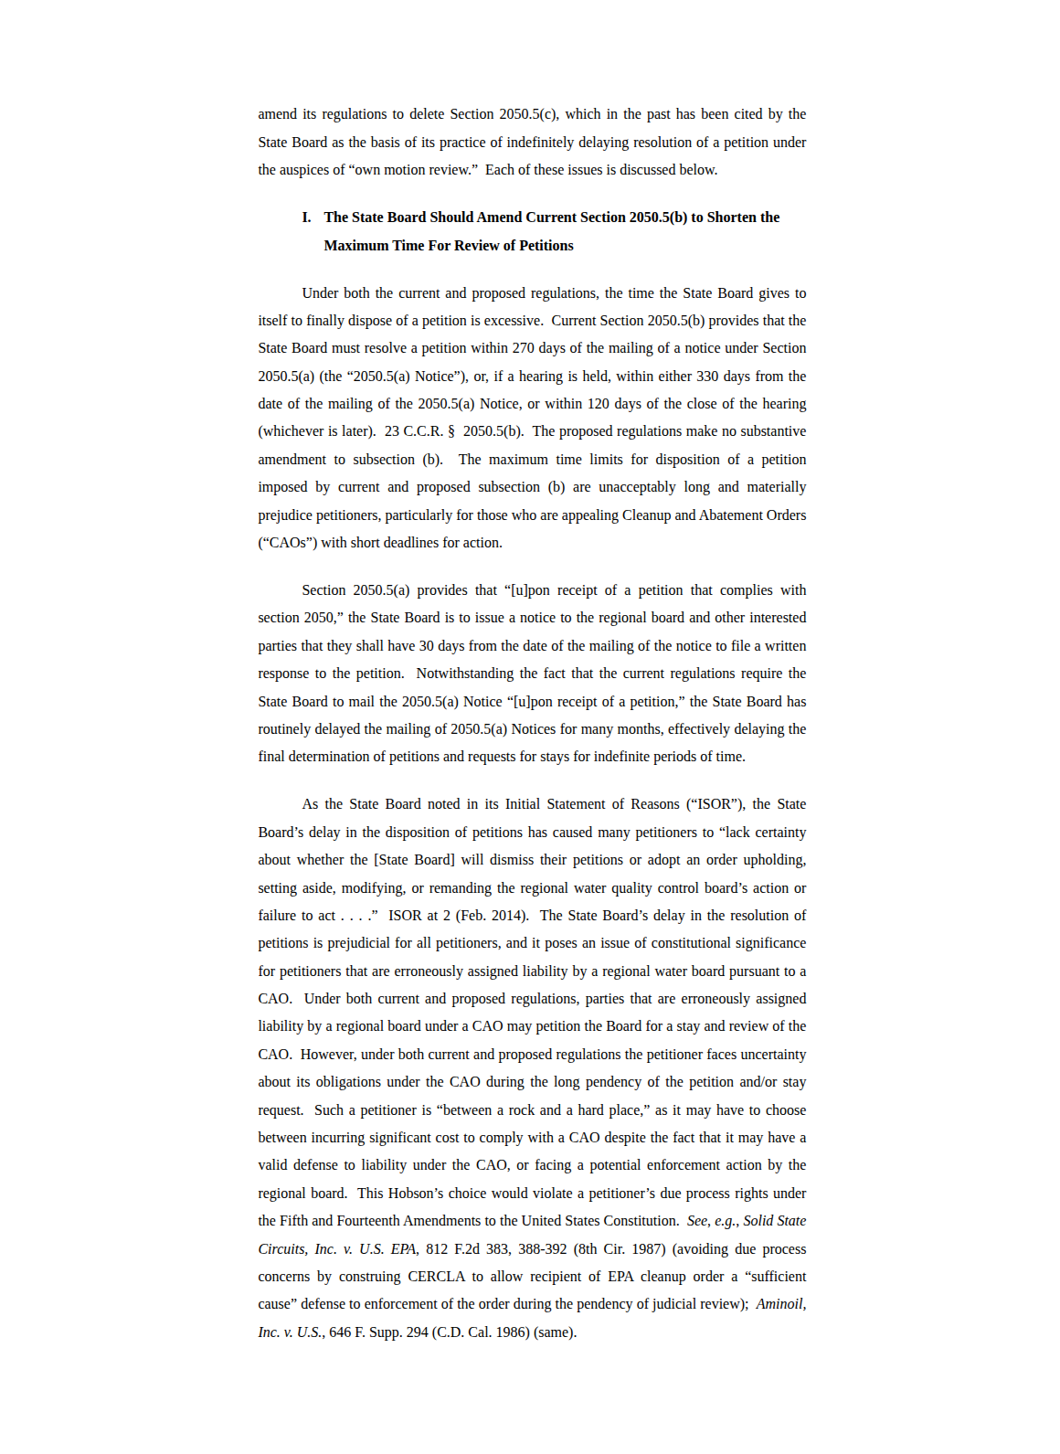amend its regulations to delete Section 2050.5(c), which in the past has been cited by the State Board as the basis of its practice of indefinitely delaying resolution of a petition under the auspices of “own motion review.” Each of these issues is discussed below.
I. The State Board Should Amend Current Section 2050.5(b) to Shorten the Maximum Time For Review of Petitions
Under both the current and proposed regulations, the time the State Board gives to itself to finally dispose of a petition is excessive. Current Section 2050.5(b) provides that the State Board must resolve a petition within 270 days of the mailing of a notice under Section 2050.5(a) (the “2050.5(a) Notice”), or, if a hearing is held, within either 330 days from the date of the mailing of the 2050.5(a) Notice, or within 120 days of the close of the hearing (whichever is later). 23 C.C.R. § 2050.5(b). The proposed regulations make no substantive amendment to subsection (b). The maximum time limits for disposition of a petition imposed by current and proposed subsection (b) are unacceptably long and materially prejudice petitioners, particularly for those who are appealing Cleanup and Abatement Orders (“CAOs”) with short deadlines for action.
Section 2050.5(a) provides that “[u]pon receipt of a petition that complies with section 2050,” the State Board is to issue a notice to the regional board and other interested parties that they shall have 30 days from the date of the mailing of the notice to file a written response to the petition. Notwithstanding the fact that the current regulations require the State Board to mail the 2050.5(a) Notice “[u]pon receipt of a petition,” the State Board has routinely delayed the mailing of 2050.5(a) Notices for many months, effectively delaying the final determination of petitions and requests for stays for indefinite periods of time.
As the State Board noted in its Initial Statement of Reasons (“ISOR”), the State Board’s delay in the disposition of petitions has caused many petitioners to “lack certainty about whether the [State Board] will dismiss their petitions or adopt an order upholding, setting aside, modifying, or remanding the regional water quality control board’s action or failure to act . . . .” ISOR at 2 (Feb. 2014). The State Board’s delay in the resolution of petitions is prejudicial for all petitioners, and it poses an issue of constitutional significance for petitioners that are erroneously assigned liability by a regional water board pursuant to a CAO. Under both current and proposed regulations, parties that are erroneously assigned liability by a regional board under a CAO may petition the Board for a stay and review of the CAO. However, under both current and proposed regulations the petitioner faces uncertainty about its obligations under the CAO during the long pendency of the petition and/or stay request. Such a petitioner is “between a rock and a hard place,” as it may have to choose between incurring significant cost to comply with a CAO despite the fact that it may have a valid defense to liability under the CAO, or facing a potential enforcement action by the regional board. This Hobson’s choice would violate a petitioner’s due process rights under the Fifth and Fourteenth Amendments to the United States Constitution. See, e.g., Solid State Circuits, Inc. v. U.S. EPA, 812 F.2d 383, 388-392 (8th Cir. 1987) (avoiding due process concerns by construing CERCLA to allow recipient of EPA cleanup order a “sufficient cause” defense to enforcement of the order during the pendency of judicial review); Aminoil, Inc. v. U.S., 646 F. Supp. 294 (C.D. Cal. 1986) (same).